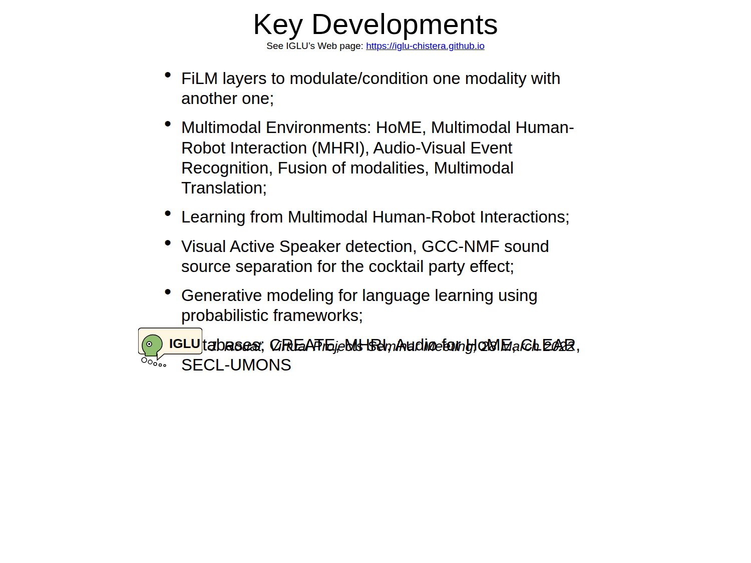Key Developments
See IGLU’s Web page: https://iglu-chistera.github.io
FiLM layers to modulate/condition one modality with another one;
Multimodal Environments: HoME, Multimodal Human-Robot Interaction (MHRI), Audio-Visual Event Recognition, Fusion of modalities, Multimodal Translation;
Learning from Multimodal Human-Robot Interactions;
Visual Active Speaker detection, GCC-NMF sound source separation for the cocktail party effect;
Generative modeling for language learning using probabilistic frameworks;
Databases: CREATE, MHRI, Audio for HoME, CLEAR, SECL-UMONS
IGLU
J. Rouat, Virtual Projects Seminar Meeting, 28 March 2022